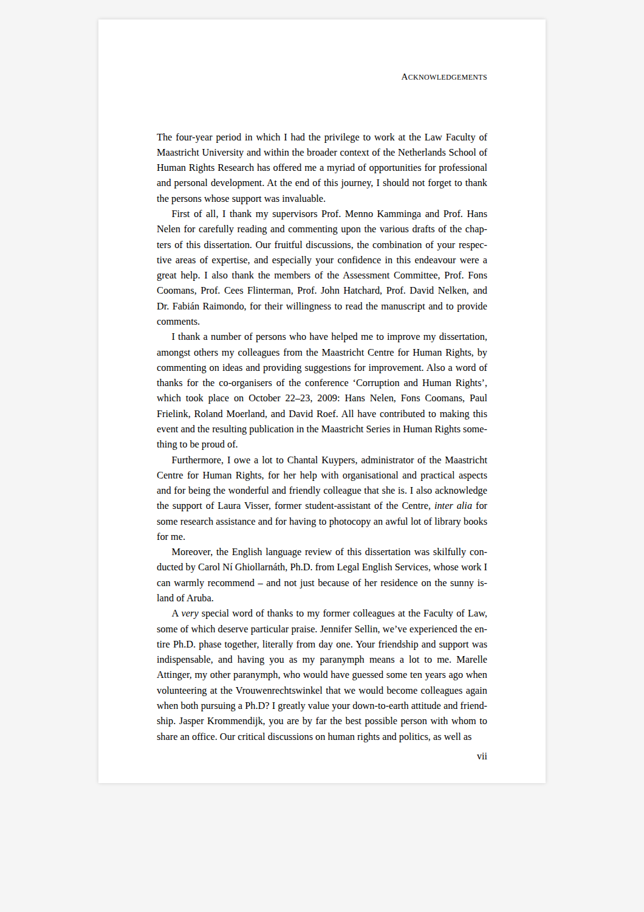Acknowledgements
The four-year period in which I had the privilege to work at the Law Faculty of Maastricht University and within the broader context of the Netherlands School of Human Rights Research has offered me a myriad of opportunities for professional and personal development. At the end of this journey, I should not forget to thank the persons whose support was invaluable.
First of all, I thank my supervisors Prof. Menno Kamminga and Prof. Hans Nelen for carefully reading and commenting upon the various drafts of the chapters of this dissertation. Our fruitful discussions, the combination of your respective areas of expertise, and especially your confidence in this endeavour were a great help. I also thank the members of the Assessment Committee, Prof. Fons Coomans, Prof. Cees Flinterman, Prof. John Hatchard, Prof. David Nelken, and Dr. Fabián Raimondo, for their willingness to read the manuscript and to provide comments.
I thank a number of persons who have helped me to improve my dissertation, amongst others my colleagues from the Maastricht Centre for Human Rights, by commenting on ideas and providing suggestions for improvement. Also a word of thanks for the co-organisers of the conference ‘Corruption and Human Rights’, which took place on October 22–23, 2009: Hans Nelen, Fons Coomans, Paul Frielink, Roland Moerland, and David Roef. All have contributed to making this event and the resulting publication in the Maastricht Series in Human Rights something to be proud of.
Furthermore, I owe a lot to Chantal Kuypers, administrator of the Maastricht Centre for Human Rights, for her help with organisational and practical aspects and for being the wonderful and friendly colleague that she is. I also acknowledge the support of Laura Visser, former student-assistant of the Centre, inter alia for some research assistance and for having to photocopy an awful lot of library books for me.
Moreover, the English language review of this dissertation was skilfully conducted by Carol Ní Ghiollarnáth, Ph.D. from Legal English Services, whose work I can warmly recommend – and not just because of her residence on the sunny island of Aruba.
A very special word of thanks to my former colleagues at the Faculty of Law, some of which deserve particular praise. Jennifer Sellin, we’ve experienced the entire Ph.D. phase together, literally from day one. Your friendship and support was indispensable, and having you as my paranymph means a lot to me. Marelle Attinger, my other paranymph, who would have guessed some ten years ago when volunteering at the Vrouwenrechtswinkel that we would become colleagues again when both pursuing a Ph.D? I greatly value your down-to-earth attitude and friendship. Jasper Krommendijk, you are by far the best possible person with whom to share an office. Our critical discussions on human rights and politics, as well as
vii